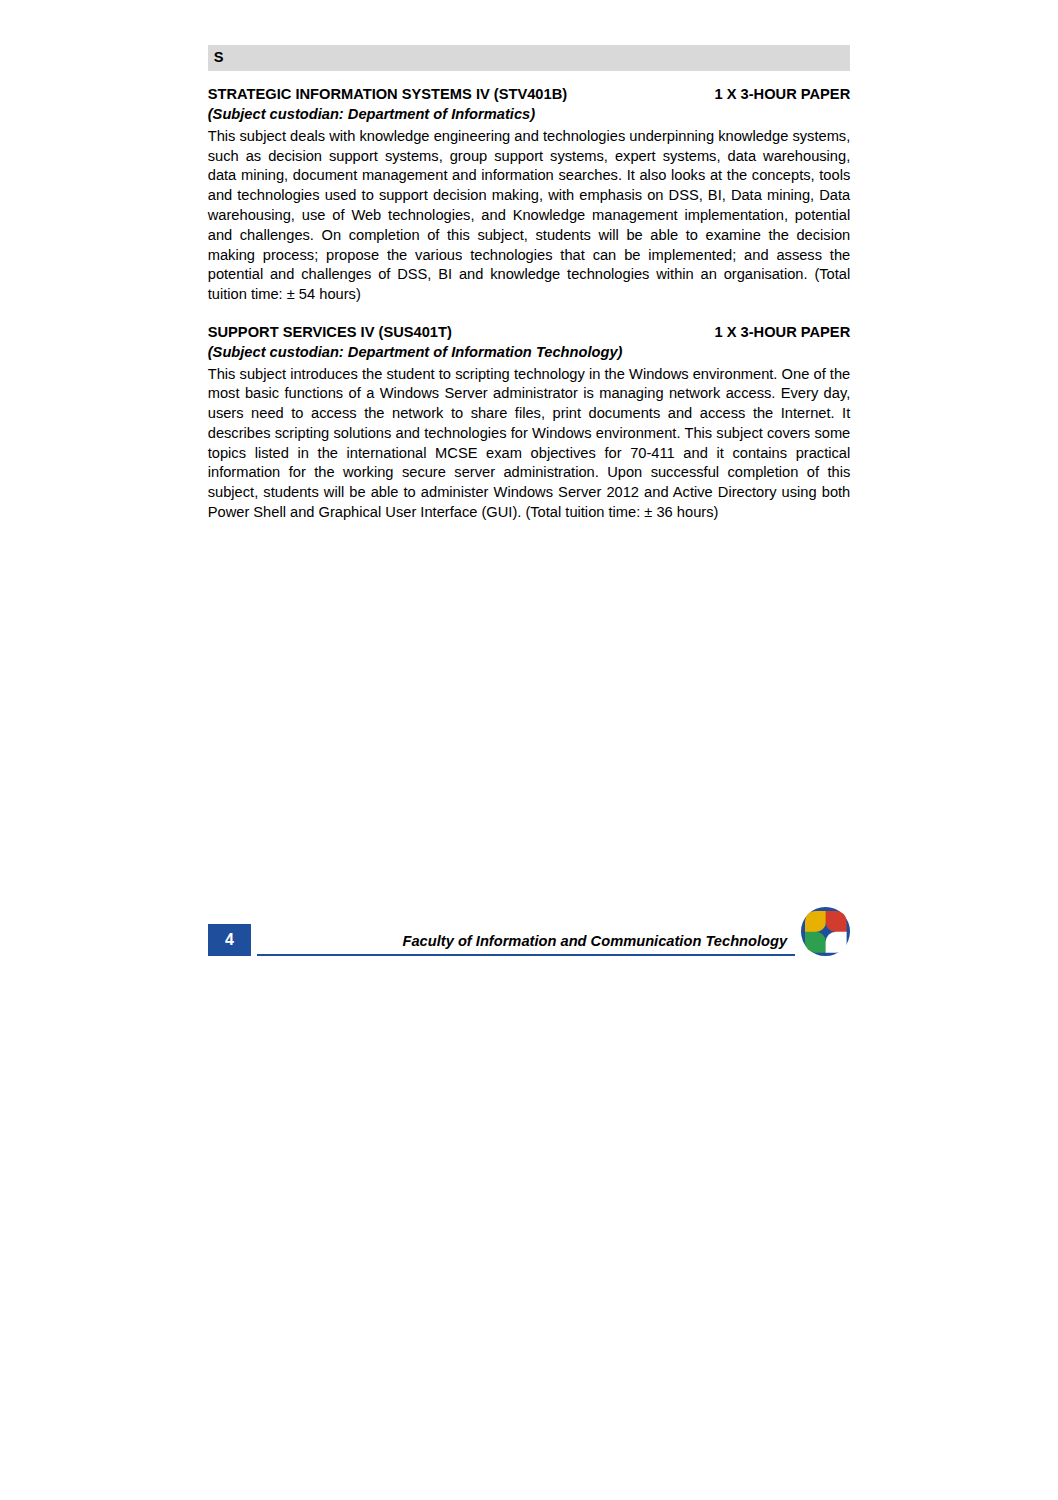S
Strategic Information Systems IV (STV401B) 1 X 3-Hour Paper
(Subject custodian: Department of Informatics)
This subject deals with knowledge engineering and technologies underpinning knowledge systems, such as decision support systems, group support systems, expert systems, data warehousing, data mining, document management and information searches. It also looks at the concepts, tools and technologies used to support decision making, with emphasis on DSS, BI, Data mining, Data warehousing, use of Web technologies, and Knowledge management implementation, potential and challenges. On completion of this subject, students will be able to examine the decision making process; propose the various technologies that can be implemented; and assess the potential and challenges of DSS, BI and knowledge technologies within an organisation. (Total tuition time: ± 54 hours)
Support Services IV (SUS401T) 1 X 3-Hour Paper
(Subject custodian: Department of Information Technology)
This subject introduces the student to scripting technology in the Windows environment. One of the most basic functions of a Windows Server administrator is managing network access. Every day, users need to access the network to share files, print documents and access the Internet. It describes scripting solutions and technologies for Windows environment. This subject covers some topics listed in the international MCSE exam objectives for 70-411 and it contains practical information for the working secure server administration. Upon successful completion of this subject, students will be able to administer Windows Server 2012 and Active Directory using both Power Shell and Graphical User Interface (GUI). (Total tuition time: ± 36 hours)
4
Faculty of Information and Communication Technology